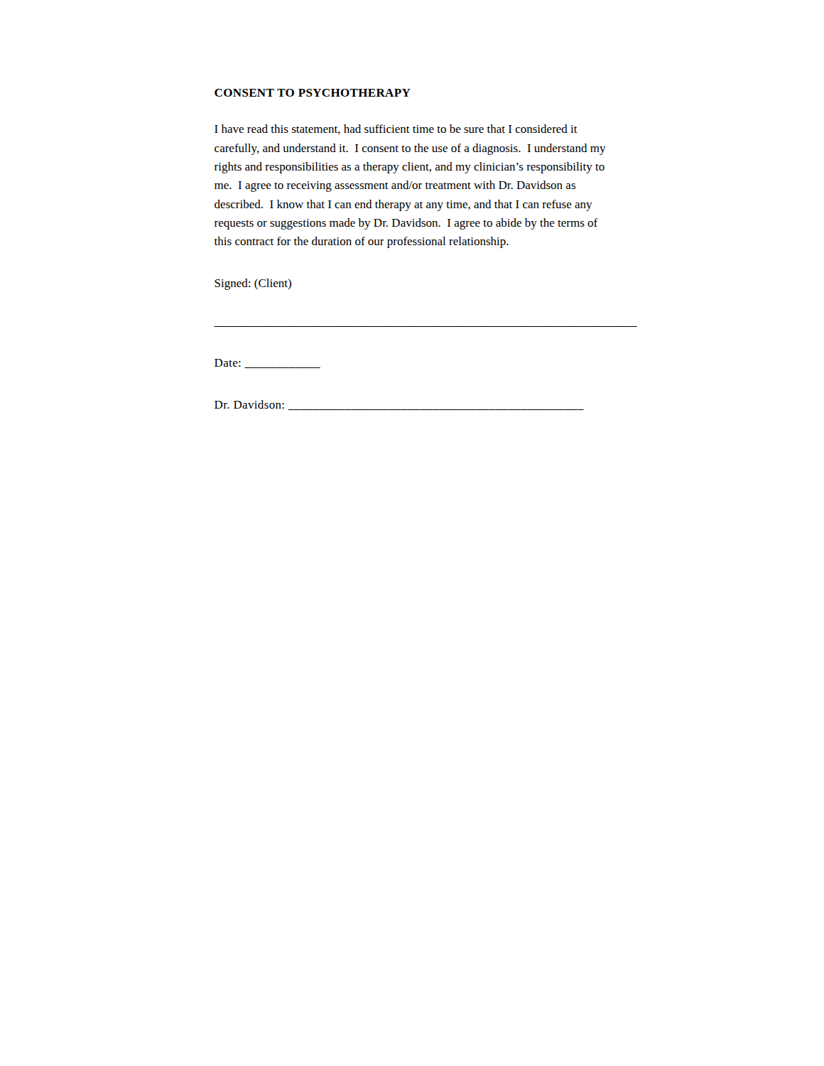CONSENT TO PSYCHOTHERAPY
I have read this statement, had sufficient time to be sure that I considered it carefully, and understand it. I consent to the use of a diagnosis. I understand my rights and responsibilities as a therapy client, and my clinician’s responsibility to me. I agree to receiving assessment and/or treatment with Dr. Davidson as described. I know that I can end therapy at any time, and that I can refuse any requests or suggestions made by Dr. Davidson. I agree to abide by the terms of this contract for the duration of our professional relationship.
Signed: (Client)
______________________________________________________________________
Date: ____________
Dr. Davidson: _______________________________________________